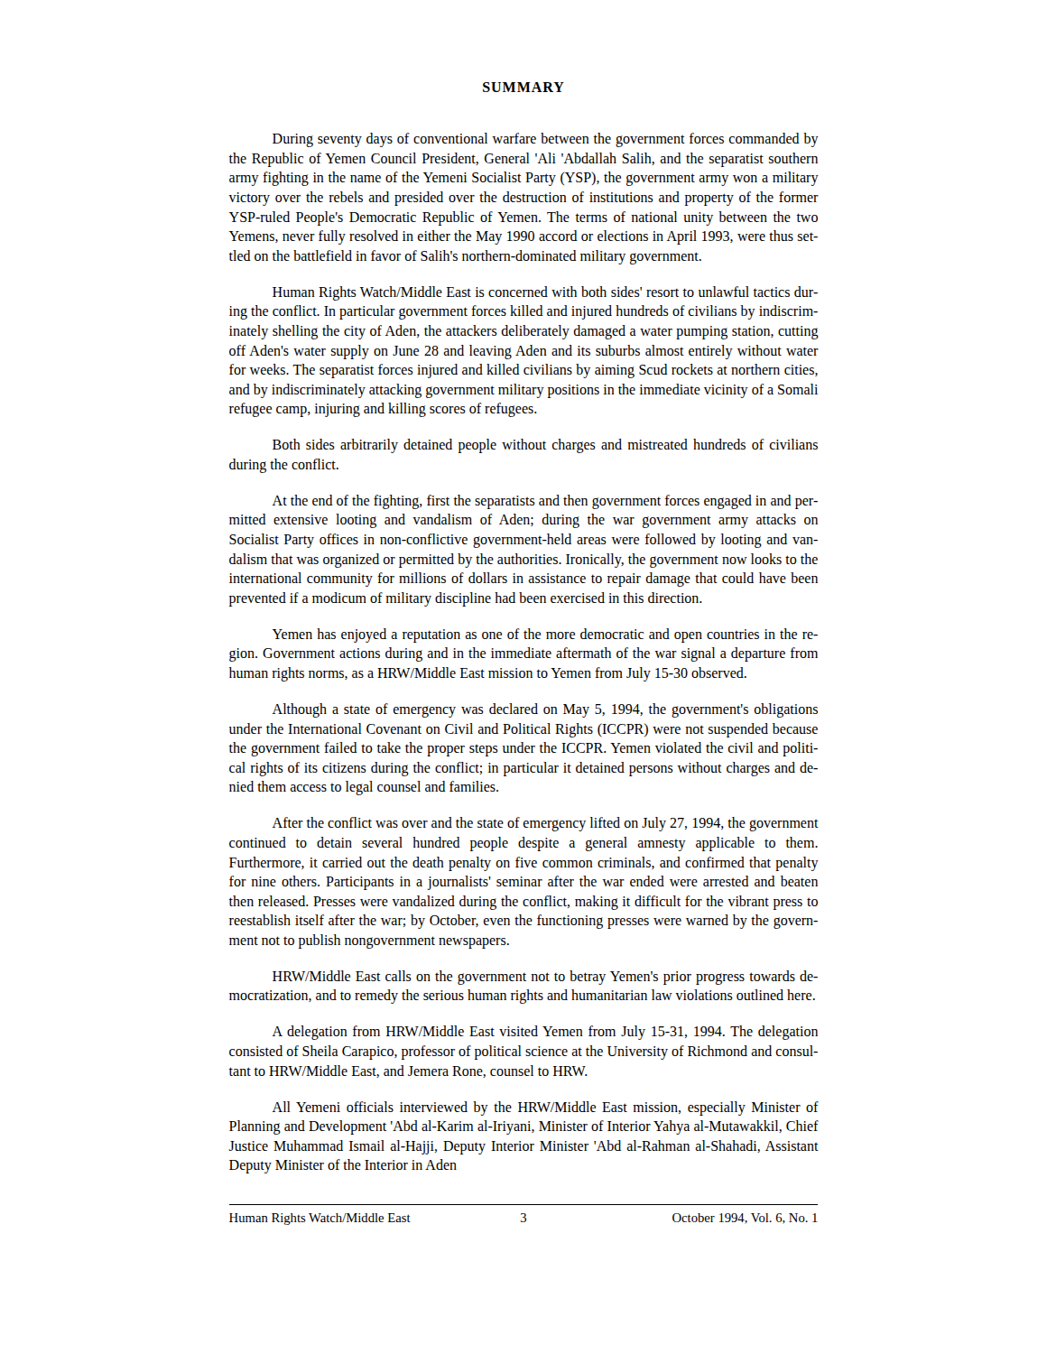SUMMARY
During seventy days of conventional warfare between the government forces commanded by the Republic of Yemen Council President, General 'Ali 'Abdallah Salih, and the separatist southern army fighting in the name of the Yemeni Socialist Party (YSP), the government army won a military victory over the rebels and presided over the destruction of institutions and property of the former YSP-ruled People's Democratic Republic of Yemen. The terms of national unity between the two Yemens, never fully resolved in either the May 1990 accord or elections in April 1993, were thus settled on the battlefield in favor of Salih's northern-dominated military government.
Human Rights Watch/Middle East is concerned with both sides' resort to unlawful tactics during the conflict. In particular government forces killed and injured hundreds of civilians by indiscriminately shelling the city of Aden, the attackers deliberately damaged a water pumping station, cutting off Aden's water supply on June 28 and leaving Aden and its suburbs almost entirely without water for weeks. The separatist forces injured and killed civilians by aiming Scud rockets at northern cities, and by indiscriminately attacking government military positions in the immediate vicinity of a Somali refugee camp, injuring and killing scores of refugees.
Both sides arbitrarily detained people without charges and mistreated hundreds of civilians during the conflict.
At the end of the fighting, first the separatists and then government forces engaged in and permitted extensive looting and vandalism of Aden; during the war government army attacks on Socialist Party offices in non-conflictive government-held areas were followed by looting and vandalism that was organized or permitted by the authorities. Ironically, the government now looks to the international community for millions of dollars in assistance to repair damage that could have been prevented if a modicum of military discipline had been exercised in this direction.
Yemen has enjoyed a reputation as one of the more democratic and open countries in the region. Government actions during and in the immediate aftermath of the war signal a departure from human rights norms, as a HRW/Middle East mission to Yemen from July 15-30 observed.
Although a state of emergency was declared on May 5, 1994, the government's obligations under the International Covenant on Civil and Political Rights (ICCPR) were not suspended because the government failed to take the proper steps under the ICCPR. Yemen violated the civil and political rights of its citizens during the conflict; in particular it detained persons without charges and denied them access to legal counsel and families.
After the conflict was over and the state of emergency lifted on July 27, 1994, the government continued to detain several hundred people despite a general amnesty applicable to them. Furthermore, it carried out the death penalty on five common criminals, and confirmed that penalty for nine others. Participants in a journalists' seminar after the war ended were arrested and beaten then released. Presses were vandalized during the conflict, making it difficult for the vibrant press to reestablish itself after the war; by October, even the functioning presses were warned by the government not to publish nongovernment newspapers.
HRW/Middle East calls on the government not to betray Yemen's prior progress towards democratization, and to remedy the serious human rights and humanitarian law violations outlined here.
A delegation from HRW/Middle East visited Yemen from July 15-31, 1994. The delegation consisted of Sheila Carapico, professor of political science at the University of Richmond and consultant to HRW/Middle East, and Jemera Rone, counsel to HRW.
All Yemeni officials interviewed by the HRW/Middle East mission, especially Minister of Planning and Development 'Abd al-Karim al-Iriyani, Minister of Interior Yahya al-Mutawakkil, Chief Justice Muhammad Ismail al-Hajji, Deputy Interior Minister 'Abd al-Rahman al-Shahadi, Assistant Deputy Minister of the Interior in Aden
Human Rights Watch/Middle East
3
October 1994, Vol. 6, No. 1